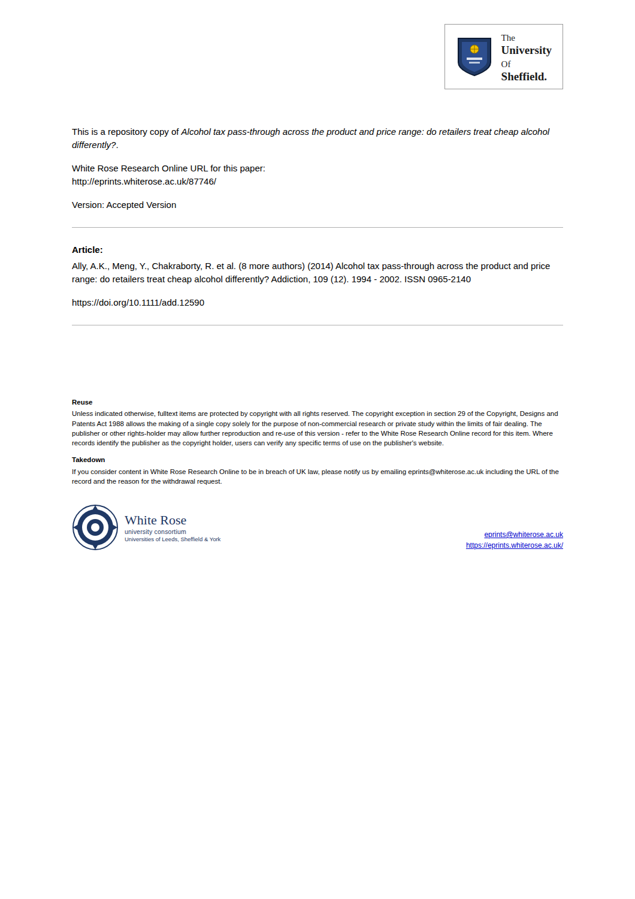The
University
Of
Sheffield.
This is a repository copy of Alcohol tax pass-through across the product and price range: do retailers treat cheap alcohol differently?.
White Rose Research Online URL for this paper:
http://eprints.whiterose.ac.uk/87746/
Version: Accepted Version
Article:
Ally, A.K., Meng, Y., Chakraborty, R. et al. (8 more authors) (2014) Alcohol tax pass-through across the product and price range: do retailers treat cheap alcohol differently? Addiction, 109 (12). 1994 - 2002. ISSN 0965-2140
https://doi.org/10.1111/add.12590
Reuse
Unless indicated otherwise, fulltext items are protected by copyright with all rights reserved. The copyright exception in section 29 of the Copyright, Designs and Patents Act 1988 allows the making of a single copy solely for the purpose of non-commercial research or private study within the limits of fair dealing. The publisher or other rights-holder may allow further reproduction and re-use of this version - refer to the White Rose Research Online record for this item. Where records identify the publisher as the copyright holder, users can verify any specific terms of use on the publisher's website.
Takedown
If you consider content in White Rose Research Online to be in breach of UK law, please notify us by emailing eprints@whiterose.ac.uk including the URL of the record and the reason for the withdrawal request.
White Rose
university consortium
Universities of Leeds, Sheffield & York
eprints@whiterose.ac.uk
https://eprints.whiterose.ac.uk/